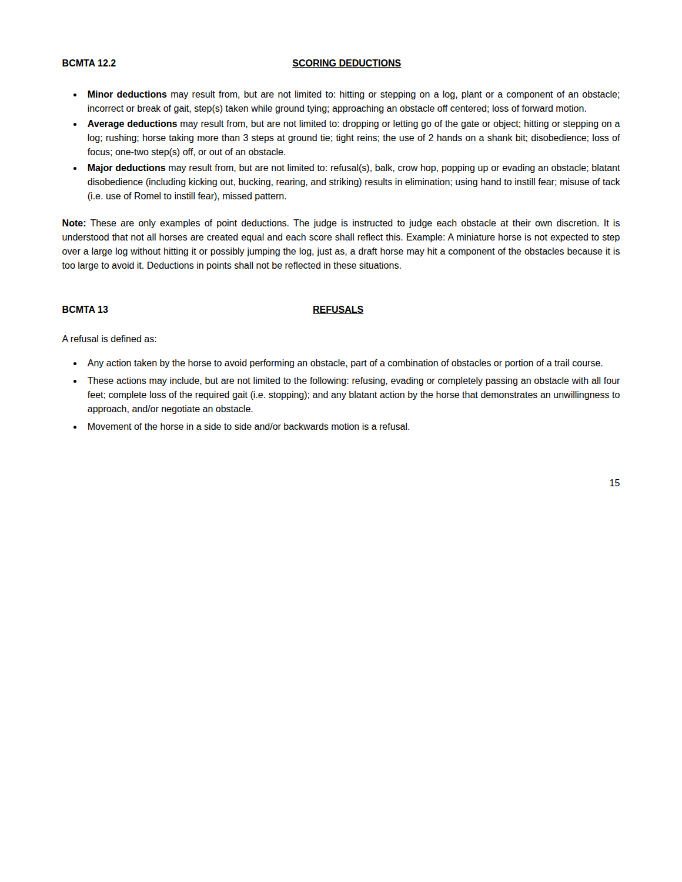BCMTA 12.2 SCORING DEDUCTIONS
Minor deductions may result from, but are not limited to: hitting or stepping on a log, plant or a component of an obstacle; incorrect or break of gait, step(s) taken while ground tying; approaching an obstacle off centered; loss of forward motion.
Average deductions may result from, but are not limited to: dropping or letting go of the gate or object; hitting or stepping on a log; rushing; horse taking more than 3 steps at ground tie; tight reins; the use of 2 hands on a shank bit; disobedience; loss of focus; one-two step(s) off, or out of an obstacle.
Major deductions may result from, but are not limited to: refusal(s), balk, crow hop, popping up or evading an obstacle; blatant disobedience (including kicking out, bucking, rearing, and striking) results in elimination; using hand to instill fear; misuse of tack (i.e. use of Romel to instill fear), missed pattern.
Note: These are only examples of point deductions. The judge is instructed to judge each obstacle at their own discretion. It is understood that not all horses are created equal and each score shall reflect this. Example: A miniature horse is not expected to step over a large log without hitting it or possibly jumping the log, just as, a draft horse may hit a component of the obstacles because it is too large to avoid it. Deductions in points shall not be reflected in these situations.
BCMTA 13 REFUSALS
A refusal is defined as:
Any action taken by the horse to avoid performing an obstacle, part of a combination of obstacles or portion of a trail course.
These actions may include, but are not limited to the following: refusing, evading or completely passing an obstacle with all four feet; complete loss of the required gait (i.e. stopping); and any blatant action by the horse that demonstrates an unwillingness to approach, and/or negotiate an obstacle.
Movement of the horse in a side to side and/or backwards motion is a refusal.
15